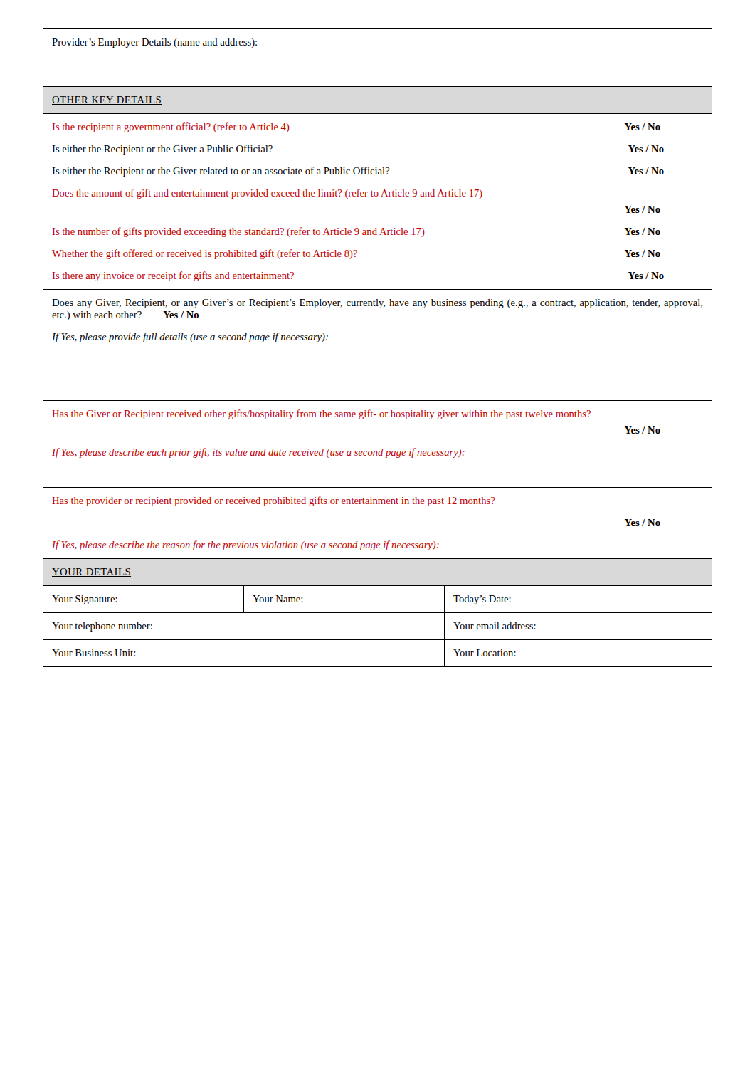| Provider’s Employer Details (name and address): |
| OTHER KEY DETAILS |
| Is the recipient a government official? (refer to Article 4) Yes / No Is either the Recipient or the Giver a Public Official? Yes / No Is either the Recipient or the Giver related to or an associate of a Public Official? Yes / No Does the amount of gift and entertainment provided exceed the limit? (refer to Article 9 and Article 17) Yes / No Is the number of gifts provided exceeding the standard? (refer to Article 9 and Article 17) Yes / No Whether the gift offered or received is prohibited gift (refer to Article 8)? Yes / No Is there any invoice or receipt for gifts and entertainment? Yes / No |
| Does any Giver, Recipient, or any Giver’s or Recipient’s Employer, currently, have any business pending (e.g., a contract, application, tender, approval, etc.) with each other? Yes / No If Yes, please provide full details (use a second page if necessary): |
| Has the Giver or Recipient received other gifts/hospitality from the same gift- or hospitality giver within the past twelve months? Yes / No If Yes, please describe each prior gift, its value and date received (use a second page if necessary): |
| Has the provider or recipient provided or received prohibited gifts or entertainment in the past 12 months? Yes / No If Yes, please describe the reason for the previous violation (use a second page if necessary): |
| YOUR DETAILS |
| Your Signature: | Your Name: | Today’s Date: |
| Your telephone number: | Your email address: |
| Your Business Unit: | Your Location: |